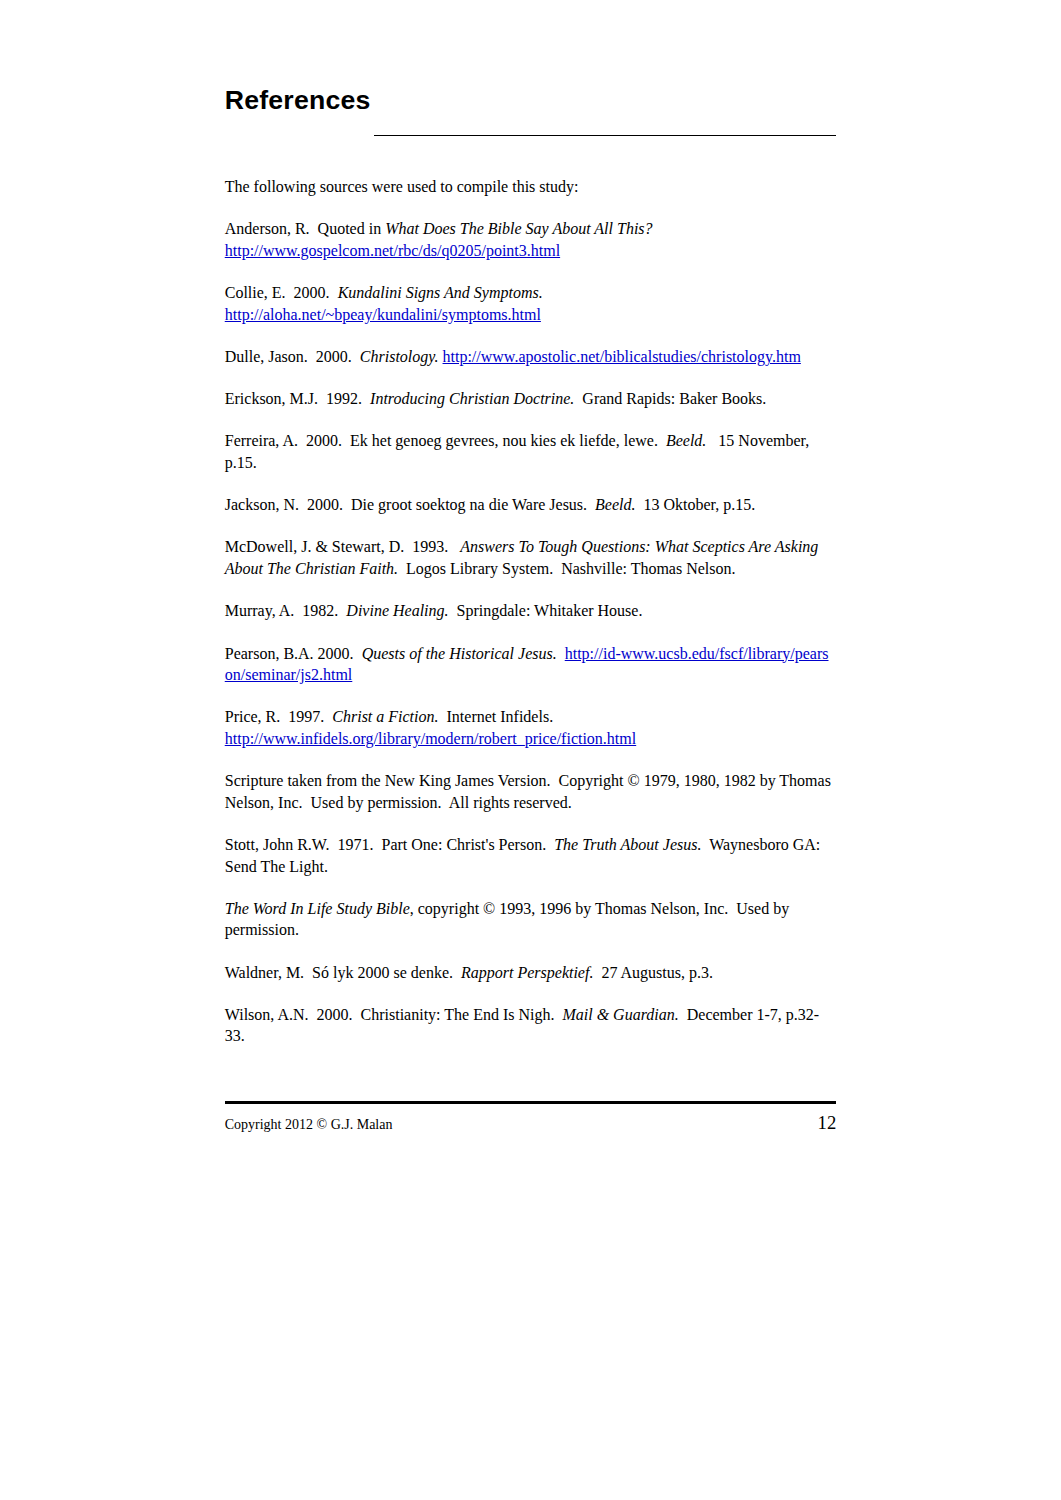References
The following sources were used to compile this study:
Anderson, R. Quoted in What Does The Bible Say About All This?
http://www.gospelcom.net/rbc/ds/q0205/point3.html
Collie, E. 2000. Kundalini Signs And Symptoms.
http://aloha.net/~bpeay/kundalini/symptoms.html
Dulle, Jason. 2000. Christology. http://www.apostolic.net/biblicalstudies/christology.htm
Erickson, M.J. 1992. Introducing Christian Doctrine. Grand Rapids: Baker Books.
Ferreira, A. 2000. Ek het genoeg gevrees, nou kies ek liefde, lewe. Beeld. 15 November, p.15.
Jackson, N. 2000. Die groot soektog na die Ware Jesus. Beeld. 13 Oktober, p.15.
McDowell, J. & Stewart, D. 1993. Answers To Tough Questions: What Sceptics Are Asking About The Christian Faith. Logos Library System. Nashville: Thomas Nelson.
Murray, A. 1982. Divine Healing. Springdale: Whitaker House.
Pearson, B.A. 2000. Quests of the Historical Jesus. http://id-www.ucsb.edu/fscf/library/pearson/seminar/js2.html
Price, R. 1997. Christ a Fiction. Internet Infidels.
http://www.infidels.org/library/modern/robert_price/fiction.html
Scripture taken from the New King James Version. Copyright © 1979, 1980, 1982 by Thomas Nelson, Inc. Used by permission. All rights reserved.
Stott, John R.W. 1971. Part One: Christ's Person. The Truth About Jesus. Waynesboro GA: Send The Light.
The Word In Life Study Bible, copyright © 1993, 1996 by Thomas Nelson, Inc. Used by permission.
Waldner, M. Só lyk 2000 se denke. Rapport Perspektief. 27 Augustus, p.3.
Wilson, A.N. 2000. Christianity: The End Is Nigh. Mail & Guardian. December 1-7, p.32-33.
Copyright 2012 © G.J. Malan 12